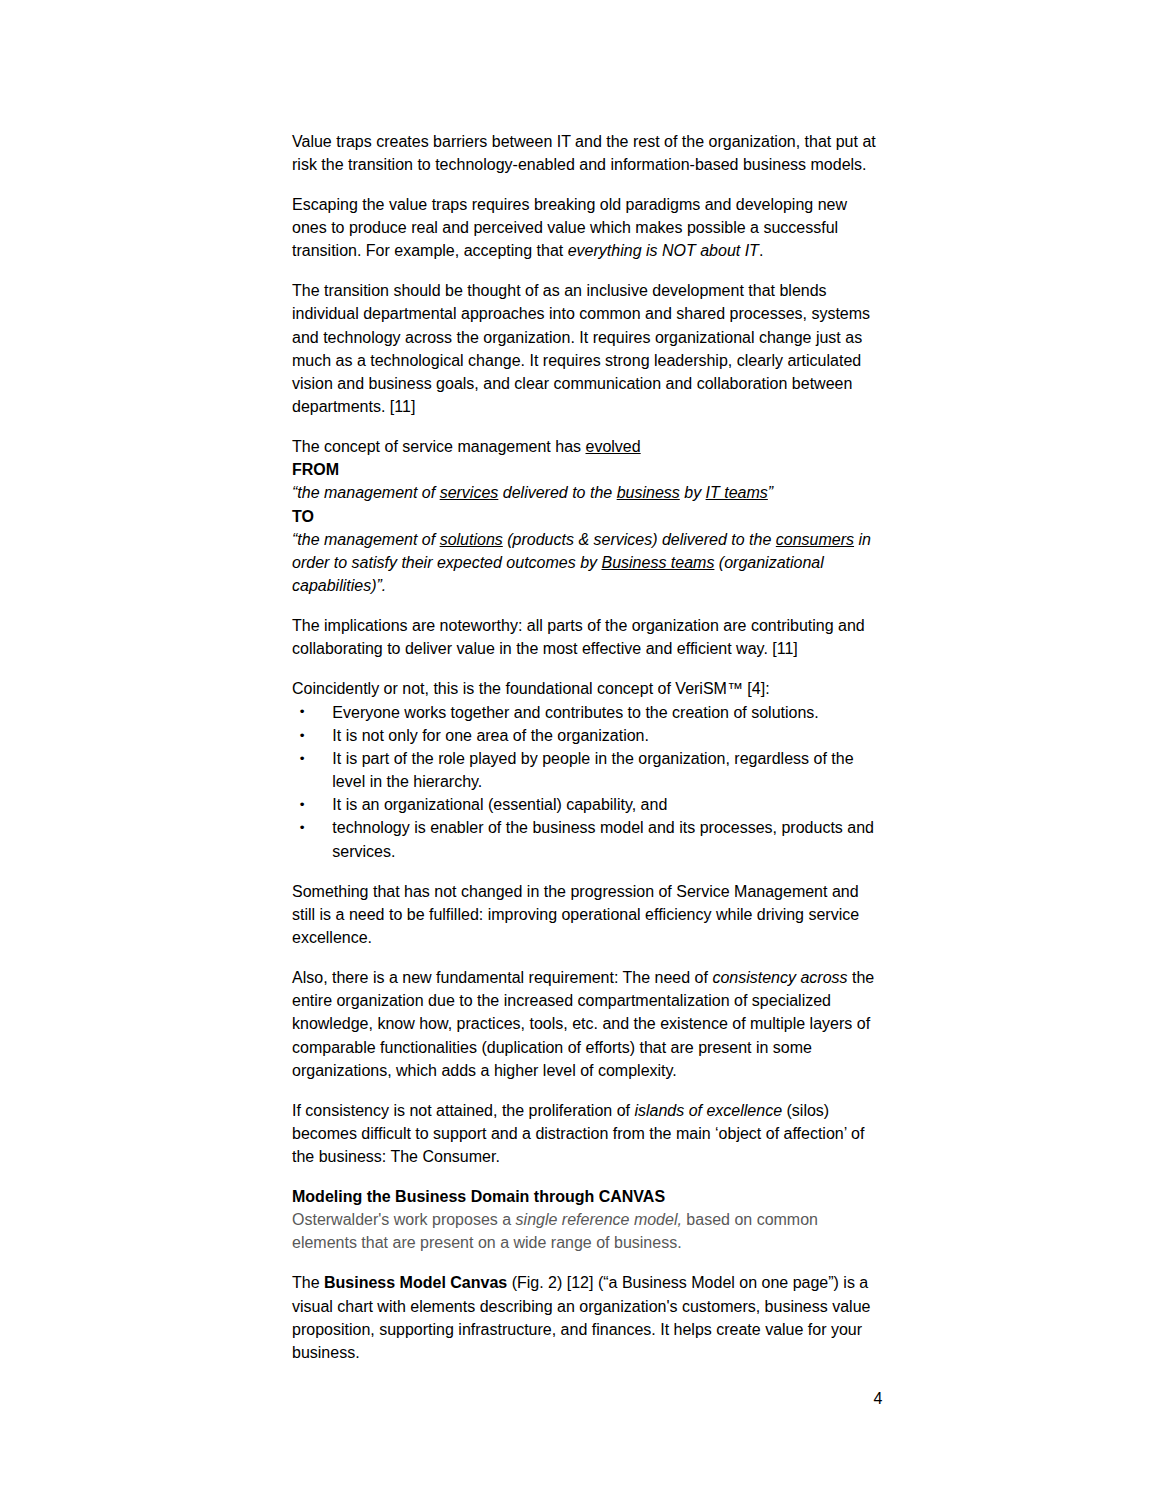Value traps creates barriers between IT and the rest of the organization, that put at risk the transition to technology-enabled and information-based business models.
Escaping the value traps requires breaking old paradigms and developing new ones to produce real and perceived value which makes possible a successful transition. For example, accepting that everything is NOT about IT.
The transition should be thought of as an inclusive development that blends individual departmental approaches into common and shared processes, systems and technology across the organization. It requires organizational change just as much as a technological change. It requires strong leadership, clearly articulated vision and business goals, and clear communication and collaboration between departments. [11]
The concept of service management has evolved
FROM
“the management of services delivered to the business by IT teams”
TO
“the management of solutions (products & services) delivered to the consumers in order to satisfy their expected outcomes by Business teams (organizational capabilities)”.
The implications are noteworthy: all parts of the organization are contributing and collaborating to deliver value in the most effective and efficient way. [11]
Coincidently or not, this is the foundational concept of VeriSM™ [4]:
Everyone works together and contributes to the creation of solutions.
It is not only for one area of the organization.
It is part of the role played by people in the organization, regardless of the level in the hierarchy.
It is an organizational (essential) capability, and
technology is enabler of the business model and its processes, products and services.
Something that has not changed in the progression of Service Management and still is a need to be fulfilled: improving operational efficiency while driving service excellence.
Also, there is a new fundamental requirement: The need of consistency across the entire organization due to the increased compartmentalization of specialized knowledge, know how, practices, tools, etc. and the existence of multiple layers of comparable functionalities (duplication of efforts) that are present in some organizations, which adds a higher level of complexity.
If consistency is not attained, the proliferation of islands of excellence (silos) becomes difficult to support and a distraction from the main ‘object of affection’ of the business: The Consumer.
Modeling the Business Domain through CANVAS
Osterwalder's work proposes a single reference model, based on common elements that are present on a wide range of business.
The Business Model Canvas (Fig. 2) [12] (“a Business Model on one page”) is a visual chart with elements describing an organization's customers, business value proposition, supporting infrastructure, and finances. It helps create value for your business.
4